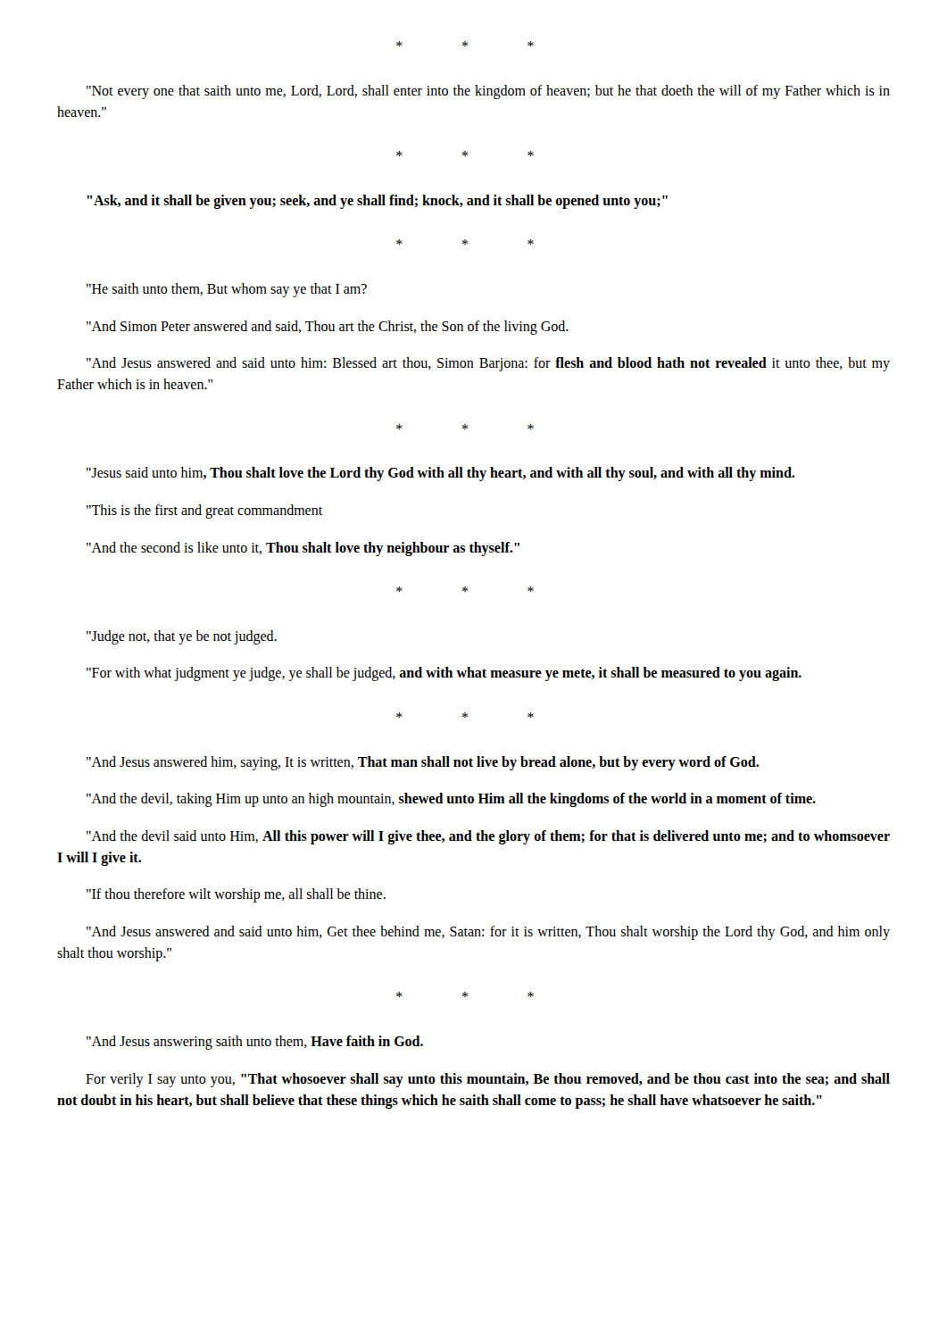* * *
"Not every one that saith unto me, Lord, Lord, shall enter into the kingdom of heaven; but he that doeth the will of my Father which is in heaven."
* * *
"Ask, and it shall be given you; seek, and ye shall find; knock, and it shall be opened unto you;"
* * *
"He saith unto them, But whom say ye that I am?
"And Simon Peter answered and said, Thou art the Christ, the Son of the living God.
"And Jesus answered and said unto him: Blessed art thou, Simon Barjona: for flesh and blood hath not revealed it unto thee, but my Father which is in heaven."
* * *
"Jesus said unto him, Thou shalt love the Lord thy God with all thy heart, and with all thy soul, and with all thy mind.
"This is the first and great commandment
"And the second is like unto it, Thou shalt love thy neighbour as thyself."
* * *
"Judge not, that ye be not judged.
"For with what judgment ye judge, ye shall be judged, and with what measure ye mete, it shall be measured to you again.
* * *
"And Jesus answered him, saying, It is written, That man shall not live by bread alone, but by every word of God.
"And the devil, taking Him up unto an high mountain, shewed unto Him all the kingdoms of the world in a moment of time.
"And the devil said unto Him, All this power will I give thee, and the glory of them; for that is delivered unto me; and to whomsoever I will I give it.
"If thou therefore wilt worship me, all shall be thine.
"And Jesus answered and said unto him, Get thee behind me, Satan: for it is written, Thou shalt worship the Lord thy God, and him only shalt thou worship."
* * *
"And Jesus answering saith unto them, Have faith in God.
For verily I say unto you, "That whosoever shall say unto this mountain, Be thou removed, and be thou cast into the sea; and shall not doubt in his heart, but shall believe that these things which he saith shall come to pass; he shall have whatsoever he saith."